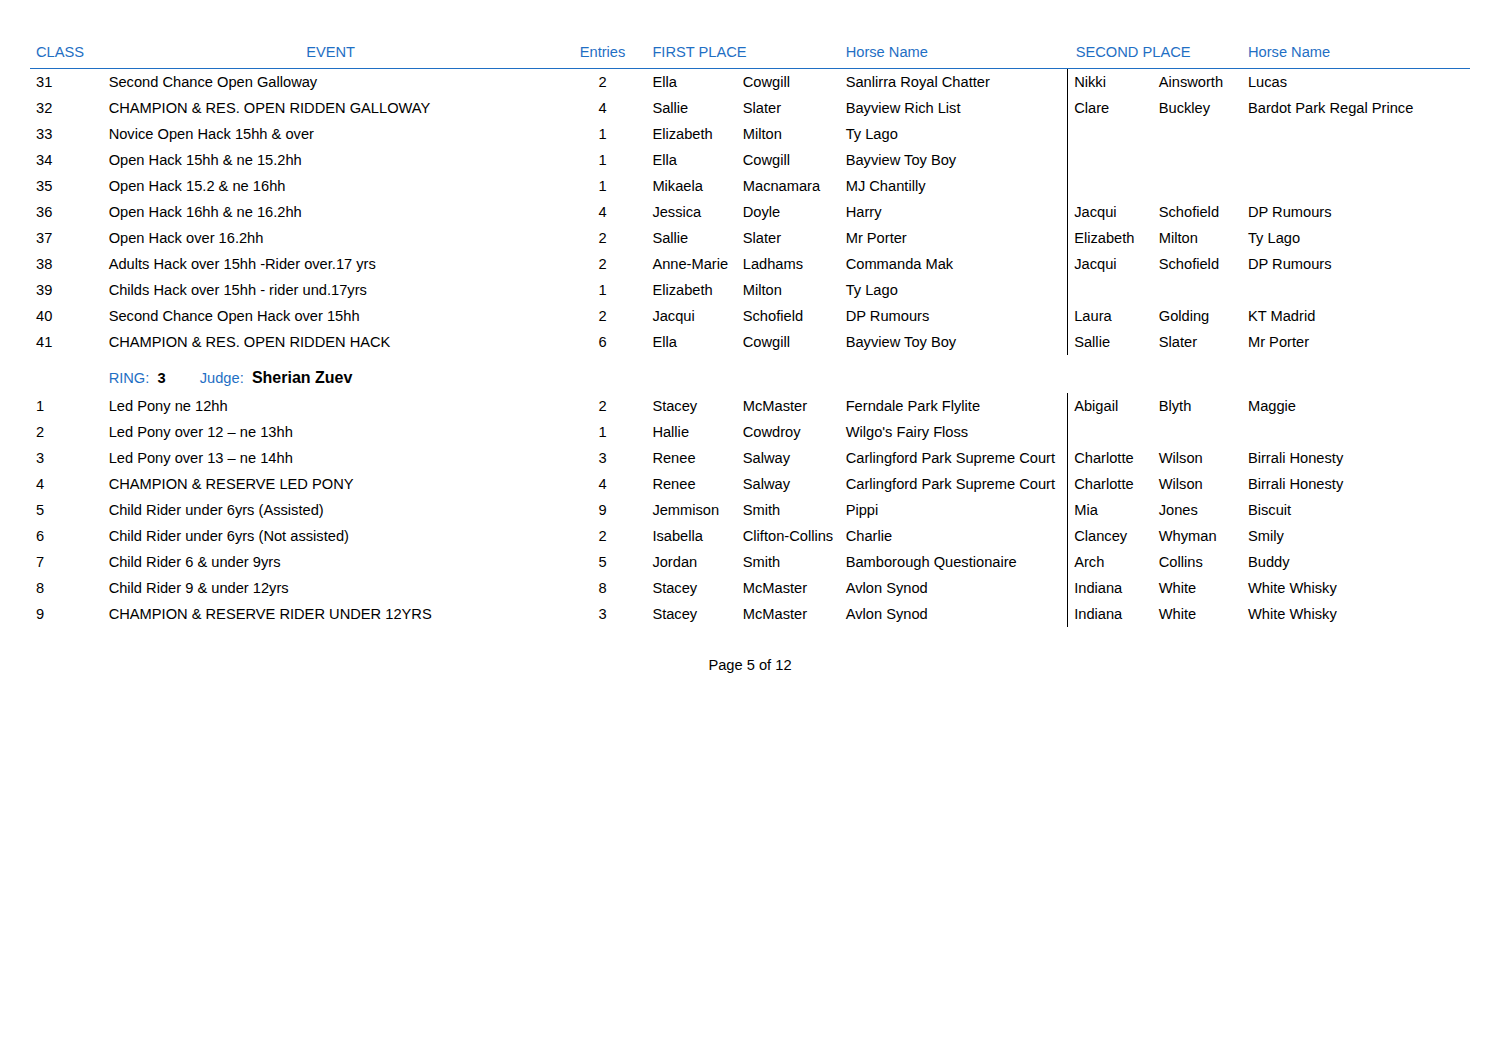| CLASS | EVENT | Entries | FIRST PLACE | Horse Name | SECOND PLACE | Horse Name |
| --- | --- | --- | --- | --- | --- | --- |
| 31 | Second Chance Open Galloway | 2 | Ella | Cowgill | Sanlirra Royal Chatter | Nikki | Ainsworth | Lucas |
| 32 | CHAMPION & RES. OPEN RIDDEN GALLOWAY | 4 | Sallie | Slater | Bayview Rich List | Clare | Buckley | Bardot Park Regal Prince |
| 33 | Novice Open Hack 15hh & over | 1 | Elizabeth | Milton | Ty Lago | | | |
| 34 | Open Hack 15hh & ne 15.2hh | 1 | Ella | Cowgill | Bayview Toy Boy | | | |
| 35 | Open Hack 15.2 & ne 16hh | 1 | Mikaela | Macnamara | MJ Chantilly | | | |
| 36 | Open Hack 16hh & ne 16.2hh | 4 | Jessica | Doyle | Harry | Jacqui | Schofield | DP Rumours |
| 37 | Open Hack over 16.2hh | 2 | Sallie | Slater | Mr Porter | Elizabeth | Milton | Ty Lago |
| 38 | Adults Hack over 15hh -Rider over.17 yrs | 2 | Anne-Marie | Ladhams | Commanda Mak | Jacqui | Schofield | DP Rumours |
| 39 | Childs Hack over 15hh - rider und.17yrs | 1 | Elizabeth | Milton | Ty Lago | | | |
| 40 | Second Chance Open Hack over 15hh | 2 | Jacqui | Schofield | DP Rumours | Laura | Golding | KT Madrid |
| 41 | CHAMPION & RES. OPEN RIDDEN HACK | 6 | Ella | Cowgill | Bayview Toy Boy | Sallie | Slater | Mr Porter |
| | RING: 3 Judge: Sherian Zuev |
| 1 | Led Pony ne 12hh | 2 | Stacey | McMaster | Ferndale Park Flylite | Abigail | Blyth | Maggie |
| 2 | Led Pony over 12 – ne 13hh | 1 | Hallie | Cowdroy | Wilgo's Fairy Floss | | | |
| 3 | Led Pony over 13 – ne 14hh | 3 | Renee | Salway | Carlingford Park Supreme Court | Charlotte | Wilson | Birrali Honesty |
| 4 | CHAMPION & RESERVE LED PONY | 4 | Renee | Salway | Carlingford Park Supreme Court | Charlotte | Wilson | Birrali Honesty |
| 5 | Child Rider under 6yrs (Assisted) | 9 | Jemmison | Smith | Pippi | Mia | Jones | Biscuit |
| 6 | Child Rider under 6yrs (Not assisted) | 2 | Isabella | Clifton-Collins | Charlie | Clancey | Whyman | Smily |
| 7 | Child Rider 6 & under 9yrs | 5 | Jordan | Smith | Bamborough Questionaire | Arch | Collins | Buddy |
| 8 | Child Rider 9 & under 12yrs | 8 | Stacey | McMaster | Avlon Synod | Indiana | White | White Whisky |
| 9 | CHAMPION & RESERVE RIDER UNDER 12YRS | 3 | Stacey | McMaster | Avlon Synod | Indiana | White | White Whisky |
Page 5 of 12